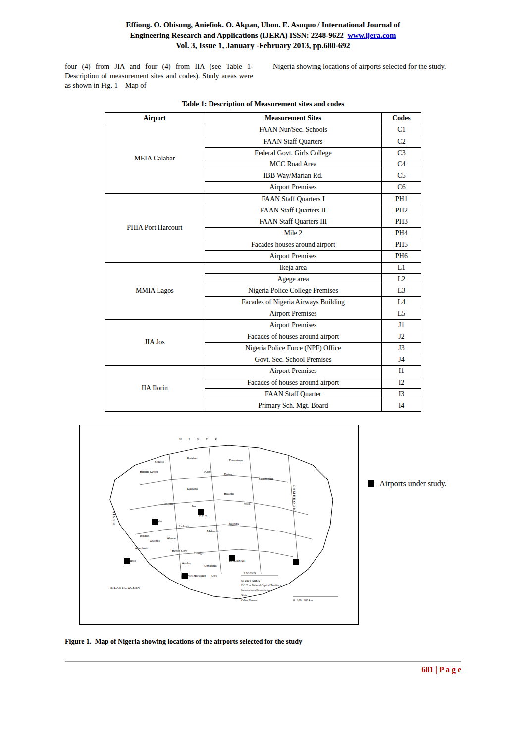Effiong. O. Obisung, Aniefiok. O. Akpan, Ubon. E. Asuquo / International Journal of
Engineering Research and Applications (IJERA) ISSN: 2248-9622 www.ijera.com
Vol. 3, Issue 1, January -February 2013, pp.680-692
four (4) from JIA and four (4) from IIA (see Table 1- Description of measurement sites and codes). Study areas were as shown in Fig. 1 – Map of
Nigeria showing locations of airports selected for the study.
Table 1: Description of Measurement sites and codes
| Airport | Measurement Sites | Codes |
| --- | --- | --- |
| MEIA Calabar | FAAN Nur/Sec. Schools | C1 |
| FAAN Staff Quarters | C2 |
| Federal Govt. Girls College | C3 |
| MCC Road Area | C4 |
| IBB Way/Marian Rd. | C5 |
| Airport Premises | C6 |
| PHIA Port Harcourt | FAAN Staff Quarters I | PH1 |
| FAAN Staff Quarters II | PH2 |
| FAAN Staff Quarters III | PH3 |
| Mile 2 | PH4 |
| Facades houses around airport | PH5 |
| Airport Premises | PH6 |
| MMIA Lagos | Ikeja area | L1 |
| Agege area | L2 |
| Nigeria Police College Premises | L3 |
| Facades of Nigeria Airways Building | L4 |
| Airport Premises | L5 |
| JIA Jos | Airport Premises | J1 |
| Facades of houses around airport | J2 |
| Nigeria Police Force (NPF) Office | J3 |
| Govt. Sec. School Premises | J4 |
| IIA Ilorin | Airport Premises | I1 |
| Facades of houses around airport | I2 |
| FAAN Staff Quarter | I3 |
| Primary Sch. Mgt. Board | I4 |
N I G E R Sokoto Katsina Damaturu Kano Dutse Birnin Kebbi Maiduguri Kaduna Bauchi Minna Jos Yola F.C.T. Ilorin Lokoja Jalingo Makurdi Ibadan Osogbo Akure Abeokuta Benin City Enugu Lagos Asaba Umuahia CALABAR Port Harcourt Uyo ATLANTIC OCEAN C A M E R O O N B E N I N LEGEND STUDY AREA F.C.T. = Federal Capital Territory International boundaries State Other Towns 0 100 200 km
Airports under study.
Figure 1. Map of Nigeria showing locations of the airports selected for the study
681 | P a g e